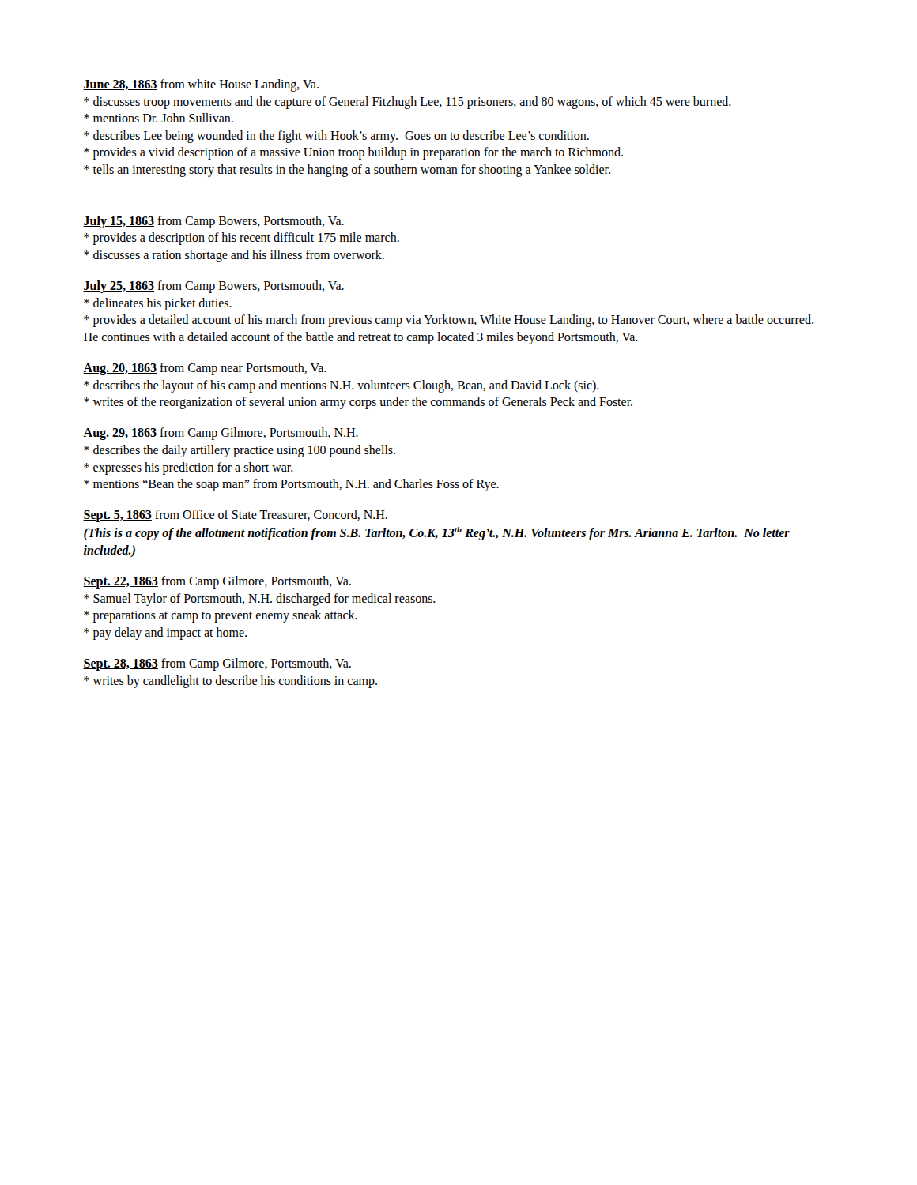June 28, 1863 from white House Landing, Va.
* discusses troop movements and the capture of General Fitzhugh Lee, 115 prisoners, and 80 wagons, of which 45 were burned.
* mentions Dr. John Sullivan.
* describes Lee being wounded in the fight with Hook’s army. Goes on to describe Lee’s condition.
* provides a vivid description of a massive Union troop buildup in preparation for the march to Richmond.
* tells an interesting story that results in the hanging of a southern woman for shooting a Yankee soldier.
July 15, 1863 from Camp Bowers, Portsmouth, Va.
* provides a description of his recent difficult 175 mile march.
* discusses a ration shortage and his illness from overwork.
July 25, 1863 from Camp Bowers, Portsmouth, Va.
* delineates his picket duties.
* provides a detailed account of his march from previous camp via Yorktown, White House Landing, to Hanover Court, where a battle occurred. He continues with a detailed account of the battle and retreat to camp located 3 miles beyond Portsmouth, Va.
Aug. 20, 1863 from Camp near Portsmouth, Va.
* describes the layout of his camp and mentions N.H. volunteers Clough, Bean, and David Lock (sic).
* writes of the reorganization of several union army corps under the commands of Generals Peck and Foster.
Aug. 29, 1863 from Camp Gilmore, Portsmouth, N.H.
* describes the daily artillery practice using 100 pound shells.
* expresses his prediction for a short war.
* mentions “Bean the soap man” from Portsmouth, N.H. and Charles Foss of Rye.
Sept. 5, 1863 from Office of State Treasurer, Concord, N.H.
(This is a copy of the allotment notification from S.B. Tarlton, Co.K, 13th Reg’t., N.H. Volunteers for Mrs. Arianna E. Tarlton. No letter included.)
Sept. 22, 1863 from Camp Gilmore, Portsmouth, Va.
* Samuel Taylor of Portsmouth, N.H. discharged for medical reasons.
* preparations at camp to prevent enemy sneak attack.
* pay delay and impact at home.
Sept. 28, 1863 from Camp Gilmore, Portsmouth, Va.
* writes by candlelight to describe his conditions in camp.